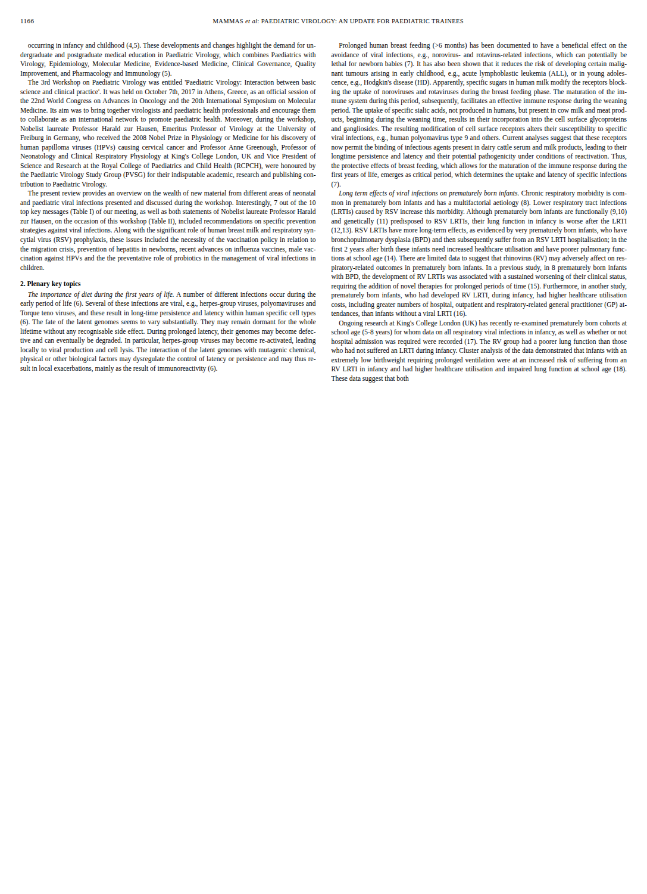1166
MAMMAS et al: PAEDIATRIC VIROLOGY: AN UPDATE FOR PAEDIATRIC TRAINEES
occurring in infancy and childhood (4,5). These developments and changes highlight the demand for undergraduate and postgraduate medical education in Paediatric Virology, which combines Paediatrics with Virology, Epidemiology, Molecular Medicine, Evidence-based Medicine, Clinical Governance, Quality Improvement, and Pharmacology and Immunology (5).
The 3rd Workshop on Paediatric Virology was entitled 'Paediatric Virology: Interaction between basic science and clinical practice'. It was held on October 7th, 2017 in Athens, Greece, as an official session of the 22nd World Congress on Advances in Oncology and the 20th International Symposium on Molecular Medicine. Its aim was to bring together virologists and paediatric health professionals and encourage them to collaborate as an international network to promote paediatric health. Moreover, during the workshop, Nobelist laureate Professor Harald zur Hausen, Emeritus Professor of Virology at the University of Freiburg in Germany, who received the 2008 Nobel Prize in Physiology or Medicine for his discovery of human papilloma viruses (HPVs) causing cervical cancer and Professor Anne Greenough, Professor of Neonatology and Clinical Respiratory Physiology at King's College London, UK and Vice President of Science and Research at the Royal College of Paediatrics and Child Health (RCPCH), were honoured by the Paediatric Virology Study Group (PVSG) for their indisputable academic, research and publishing contribution to Paediatric Virology.
The present review provides an overview on the wealth of new material from different areas of neonatal and paediatric viral infections presented and discussed during the workshop. Interestingly, 7 out of the 10 top key messages (Table I) of our meeting, as well as both statements of Nobelist laureate Professor Harald zur Hausen, on the occasion of this workshop (Table II), included recommendations on specific prevention strategies against viral infections. Along with the significant role of human breast milk and respiratory syncytial virus (RSV) prophylaxis, these issues included the necessity of the vaccination policy in relation to the migration crisis, prevention of hepatitis in newborns, recent advances on influenza vaccines, male vaccination against HPVs and the the preventative role of probiotics in the management of viral infections in children.
2. Plenary key topics
The importance of diet during the first years of life. A number of different infections occur during the early period of life (6). Several of these infections are viral, e.g., herpes-group viruses, polyomaviruses and Torque teno viruses, and these result in long-time persistence and latency within human specific cell types (6). The fate of the latent genomes seems to vary substantially. They may remain dormant for the whole lifetime without any recognisable side effect. During prolonged latency, their genomes may become defective and can eventually be degraded. In particular, herpes-group viruses may become re-activated, leading locally to viral production and cell lysis. The interaction of the latent genomes with mutagenic chemical, physical or other biological factors may dysregulate the control of latency or persistence and may thus result in local exacerbations, mainly as the result of immunoreactivity (6).
Prolonged human breast feeding (>6 months) has been documented to have a beneficial effect on the avoidance of viral infections, e.g., norovirus- and rotavirus-related infections, which can potentially be lethal for newborn babies (7). It has also been shown that it reduces the risk of developing certain malignant tumours arising in early childhood, e.g., acute lymphoblastic leukemia (ALL), or in young adolescence, e.g., Hodgkin's disease (HD). Apparently, specific sugars in human milk modify the receptors blocking the uptake of noroviruses and rotaviruses during the breast feeding phase. The maturation of the immune system during this period, subsequently, facilitates an effective immune response during the weaning period. The uptake of specific sialic acids, not produced in humans, but present in cow milk and meat products, beginning during the weaning time, results in their incorporation into the cell surface glycoproteins and gangliosides. The resulting modification of cell surface receptors alters their susceptibility to specific viral infections, e.g., human polyomavirus type 9 and others. Current analyses suggest that these receptors now permit the binding of infectious agents present in dairy cattle serum and milk products, leading to their longtime persistence and latency and their potential pathogenicity under conditions of reactivation. Thus, the protective effects of breast feeding, which allows for the maturation of the immune response during the first years of life, emerges as critical period, which determines the uptake and latency of specific infections (7).
Long term effects of viral infections on prematurely born infants. Chronic respiratory morbidity is common in prematurely born infants and has a multifactorial aetiology (8). Lower respiratory tract infections (LRTIs) caused by RSV increase this morbidity. Although prematurely born infants are functionally (9,10) and genetically (11) predisposed to RSV LRTIs, their lung function in infancy is worse after the LRTI (12,13). RSV LRTIs have more long-term effects, as evidenced by very prematurely born infants, who have bronchopulmonary dysplasia (BPD) and then subsequently suffer from an RSV LRTI hospitalisation; in the first 2 years after birth these infants need increased healthcare utilisation and have poorer pulmonary functions at school age (14). There are limited data to suggest that rhinovirus (RV) may adversely affect on respiratory-related outcomes in prematurely born infants. In a previous study, in 8 prematurely born infants with BPD, the development of RV LRTIs was associated with a sustained worsening of their clinical status, requiring the addition of novel therapies for prolonged periods of time (15). Furthermore, in another study, prematurely born infants, who had developed RV LRTI, during infancy, had higher healthcare utilisation costs, including greater numbers of hospital, outpatient and respiratory-related general practitioner (GP) attendances, than infants without a viral LRTI (16).
Ongoing research at King's College London (UK) has recently re-examined prematurely born cohorts at school age (5-8 years) for whom data on all respiratory viral infections in infancy, as well as whether or not hospital admission was required were recorded (17). The RV group had a poorer lung function than those who had not suffered an LRTI during infancy. Cluster analysis of the data demonstrated that infants with an extremely low birthweight requiring prolonged ventilation were at an increased risk of suffering from an RV LRTI in infancy and had higher healthcare utilisation and impaired lung function at school age (18). These data suggest that both